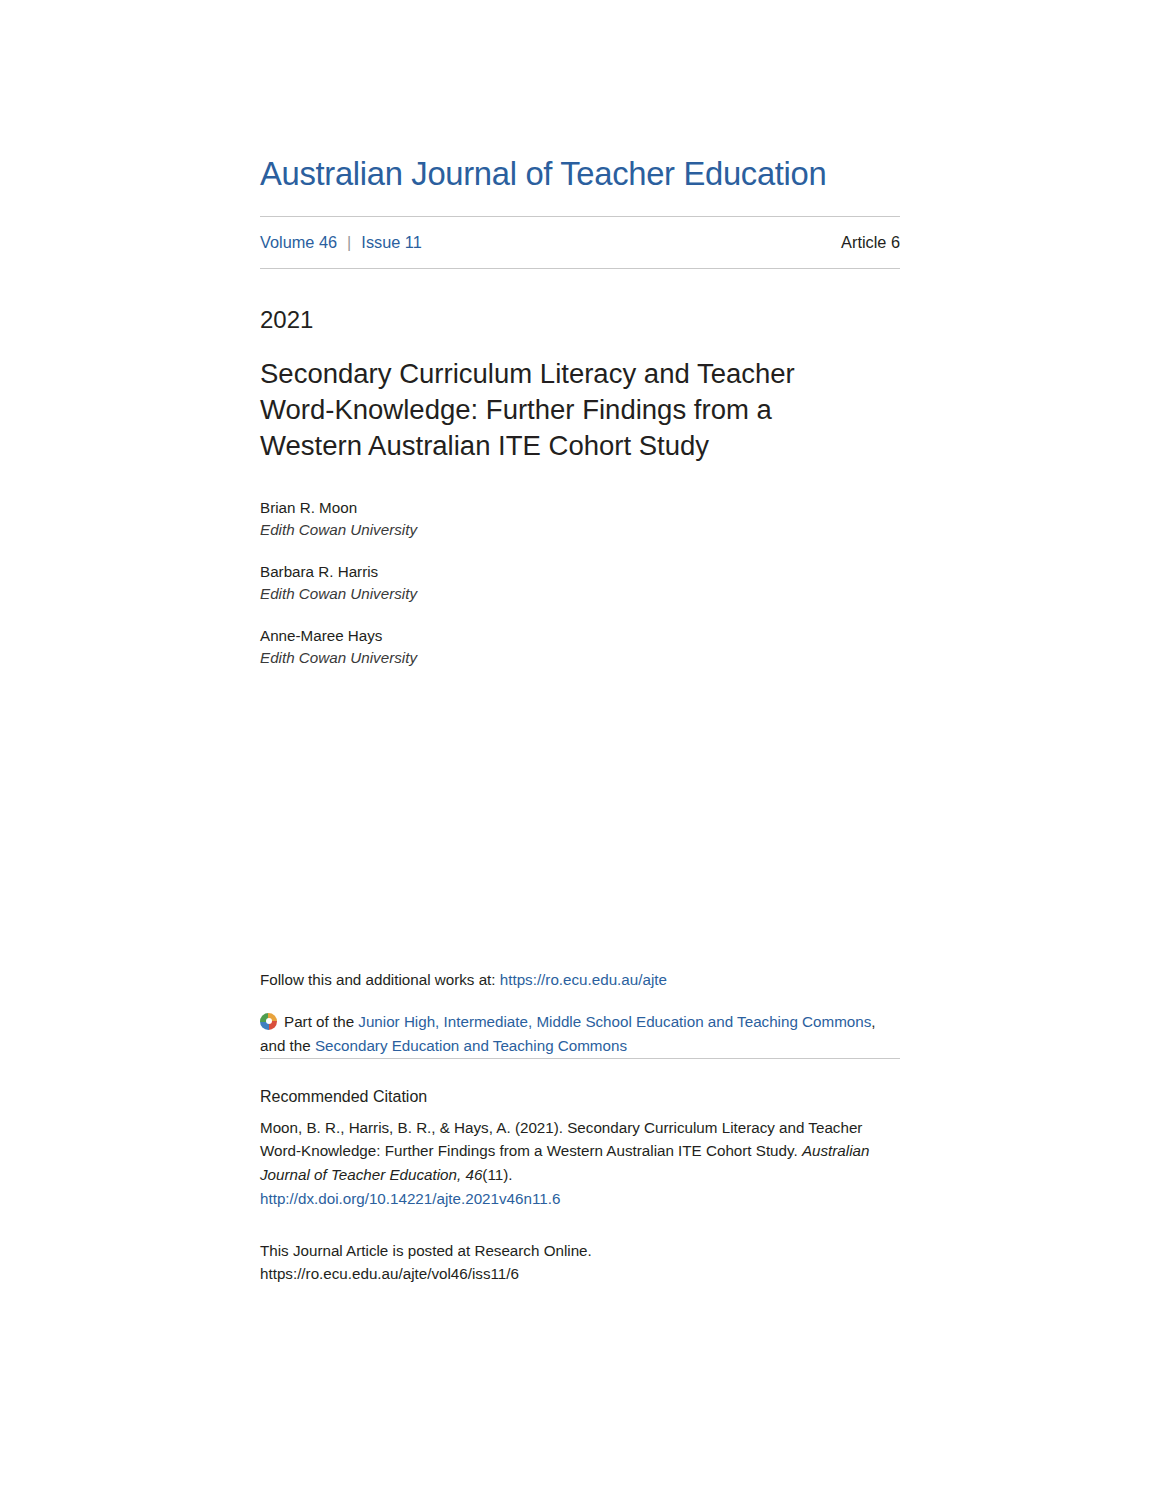Australian Journal of Teacher Education
Volume 46|Issue 11
Article 6
2021
Secondary Curriculum Literacy and Teacher Word-Knowledge: Further Findings from a Western Australian ITE Cohort Study
Brian R. Moon Edith Cowan University
Barbara R. Harris Edith Cowan University
Anne-Maree Hays Edith Cowan University
Follow this and additional works at: https://ro.ecu.edu.au/ajte
Part of the Junior High, Intermediate, Middle School Education and Teaching Commons, and the Secondary Education and Teaching Commons
Recommended Citation
Moon, B. R., Harris, B. R., & Hays, A. (2021). Secondary Curriculum Literacy and Teacher Word-Knowledge: Further Findings from a Western Australian ITE Cohort Study. Australian Journal of Teacher Education, 46(11).
http://dx.doi.org/10.14221/ajte.2021v46n11.6
This Journal Article is posted at Research Online.
https://ro.ecu.edu.au/ajte/vol46/iss11/6